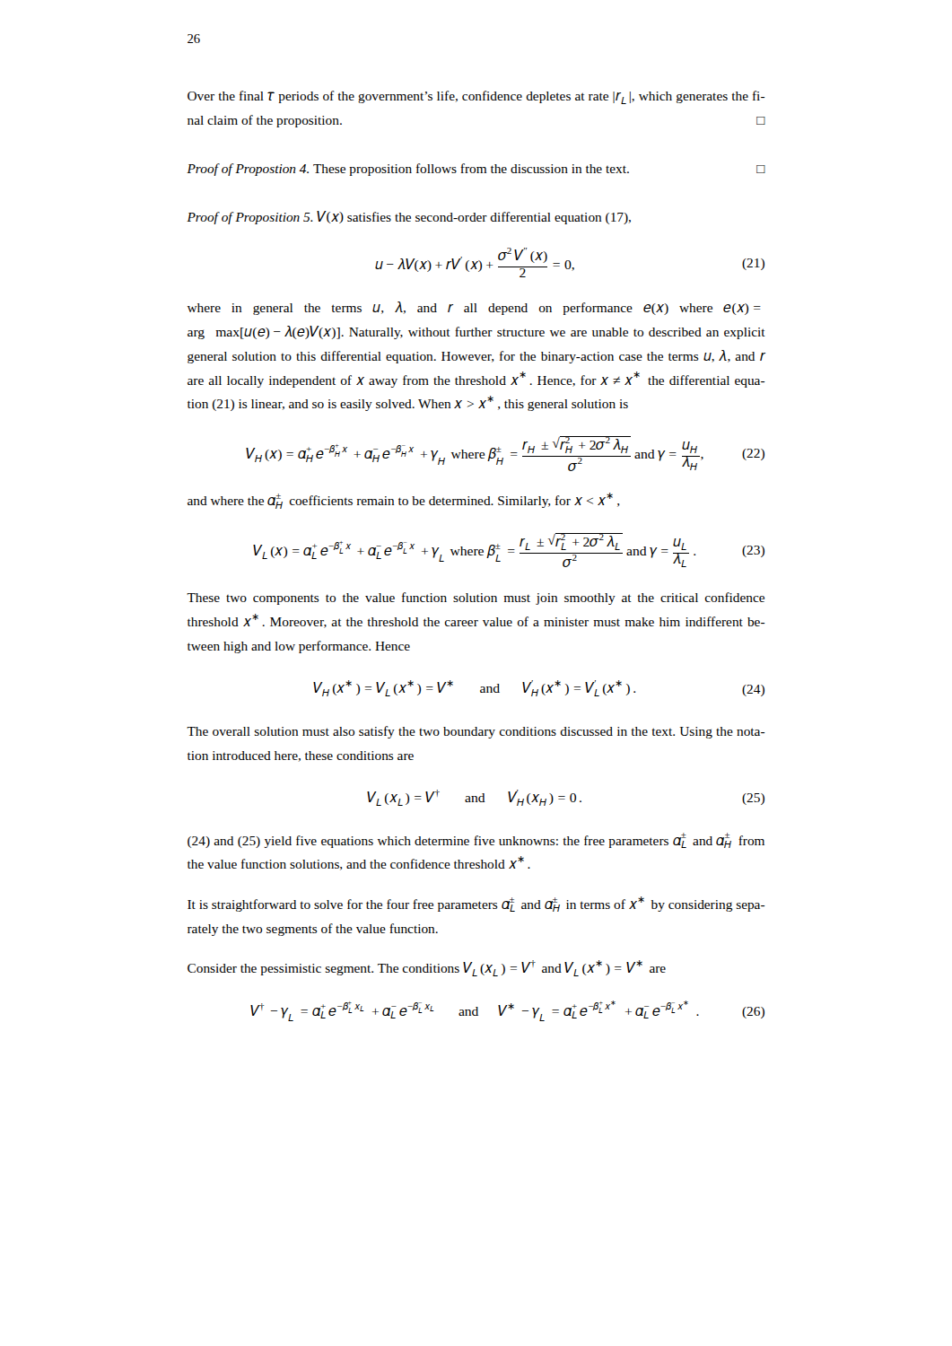26
Over the final τ¯ periods of the government’s life, confidence depletes at rate |rL|, which generates the final claim of the proposition. □
Proof of Propostion 4. These proposition follows from the discussion in the text. □
Proof of Proposition 5. V(x) satisfies the second-order differential equation (17),
u−λV(x) +rV′(x) + σ2V″(x) 2 =0, (21)
where in general the terms u, λ, and r all depend on performance e(x) where e(x)= arg max[u(e)−λ(e)V(x)]. Naturally, without further structure we are unable to described an explicit general solution to this differential equation. However, for the binary-action case the terms u, λ, and r are all locally independent of x away from the threshold x∗. Hence, for x≠x∗ the differential equation (21) is linear, and so is easily solved. When x>x∗, this general solution is
VH(x)= αH+ e−βH+x + αH− e−βH−x +γH  where  βH±= rH±rH2+2σ2λH σ2  and  γ= uHλH , (22)
and where the αH± coefficients remain to be determined. Similarly, for x<x∗,
VL(x)= αL+ e−βL+x + αL− e−βL−x +γL  where  βL±= rL±rL2+2σ2λL σ2  and  γ= uLλL . (23)
These two components to the value function solution must join smoothly at the critical confidence threshold x∗. Moreover, at the threshold the career value of a minister must make him indifferent between high and low performance. Hence
VH(x∗) = VL(x∗) =V∗ and VH′(x∗) = VL′(x∗) . (24)
The overall solution must also satisfy the two boundary conditions discussed in the text. Using the notation introduced here, these conditions are
VL(xL) =V† and VH′(xH) =0. (25)
(24) and (25) yield five equations which determine five unknowns: the free parameters αL± and αH± from the value function solutions, and the confidence threshold x∗.
It is straightforward to solve for the four free parameters αL± and αH± in terms of x∗ by considering separately the two segments of the value function.
Consider the pessimistic segment. The conditions VL(xL)=V† and VL(x∗)=V∗ are
V†−γL = αL+ e−βL+xL + αL− e−βL−xL and V∗−γL = αL+ e−βL+x∗ + αL− e−βL−x∗ . (26)